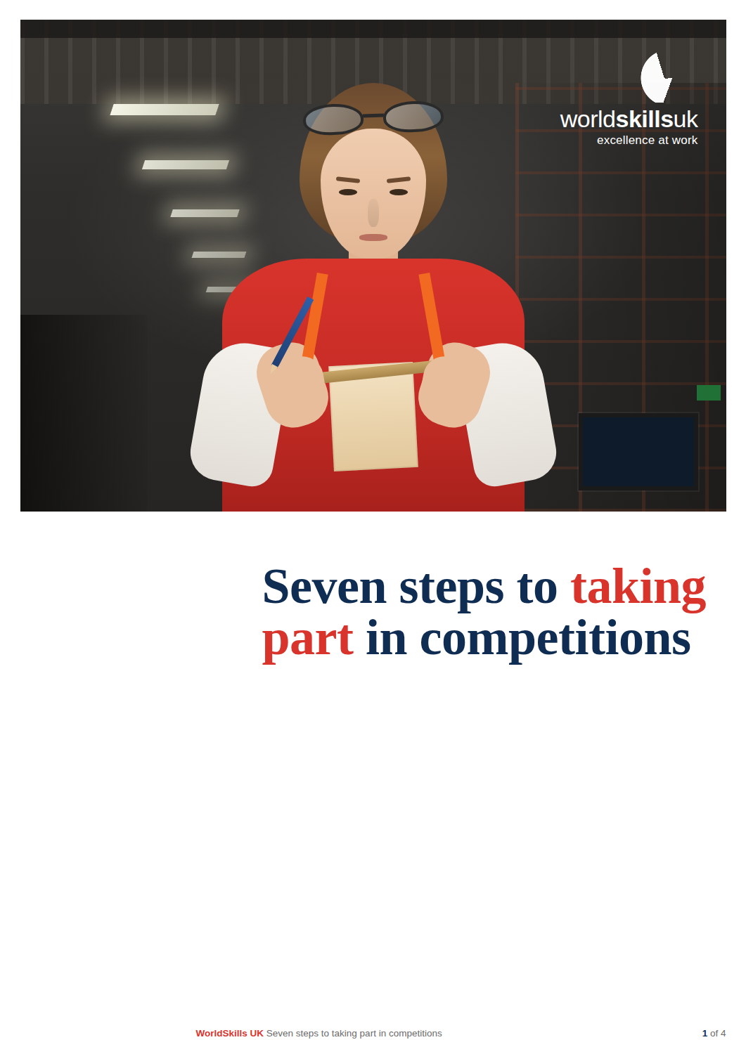worldskills uk
excellence at work
Seven steps to taking part in competitions
WorldSkills UK Seven steps to taking part in competitions
1 of 4